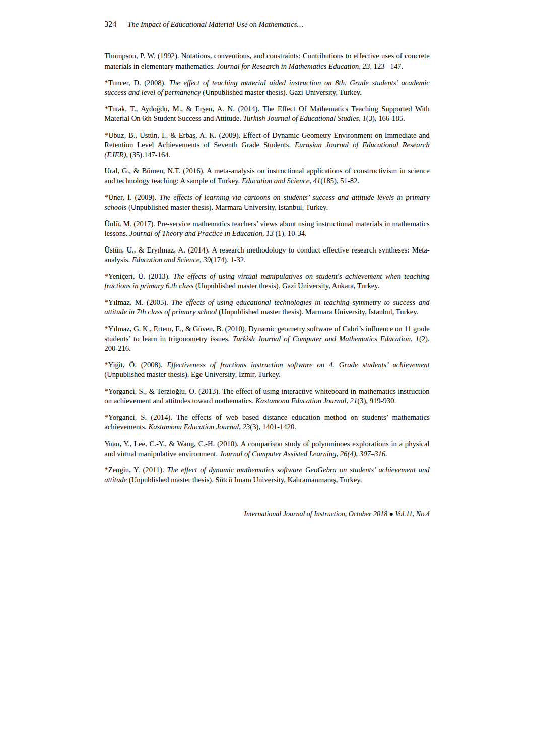324 The Impact of Educational Material Use on Mathematics…
Thompson, P. W. (1992). Notations, conventions, and constraints: Contributions to effective uses of concrete materials in elementary mathematics. Journal for Research in Mathematics Education, 23, 123– 147.
*Tuncer, D. (2008). The effect of teaching material aided instruction on 8th. Grade students’ academic success and level of permanency (Unpublished master thesis). Gazi University, Turkey.
*Tutak, T., Aydoğdu, M., & Erşen, A. N. (2014). The Effect Of Mathematics Teaching Supported With Material On 6th Student Success and Attitude. Turkish Journal of Educational Studies, 1(3), 166-185.
*Ubuz, B., Üstün, I., & Erbaş, A. K. (2009). Effect of Dynamic Geometry Environment on Immediate and Retention Level Achievements of Seventh Grade Students. Eurasian Journal of Educational Research (EJER), (35).147-164.
Ural, G., & Bümen, N.T. (2016). A meta-analysis on instructional applications of constructivism in science and technology teaching: A sample of Turkey. Education and Science, 41(185), 51-82.
*Üner, İ. (2009). The effects of learning via cartoons on students’ success and attitude levels in primary schools (Unpublished master thesis). Marmara University, Istanbul, Turkey.
Ünlü, M. (2017). Pre-service mathematics teachers’ views about using instructional materials in mathematics lessons. Journal of Theory and Practice in Education, 13 (1), 10-34.
Üstün, U., & Eryılmaz, A. (2014). A research methodology to conduct effective research syntheses: Meta-analysis. Education and Science, 39(174). 1-32.
*Yeniçeri, Ü. (2013). The effects of using virtual manipulatives on student's achievement when teaching fractions in primary 6.th class (Unpublished master thesis). Gazi University, Ankara, Turkey.
*Yılmaz, M. (2005). The effects of using educational technologies in teaching symmetry to success and attitude in 7th class of primary school (Unpublished master thesis). Marmara University, Istanbul, Turkey.
*Yılmaz, G. K., Ertem, E., & Güven, B. (2010). Dynamic geometry software of Cabri’s influence on 11 grade students’ to learn in trigonometry issues. Turkish Journal of Computer and Mathematics Education, 1(2). 200-216.
*Yiğit, Ö. (2008). Effectiveness of fractions instruction software on 4. Grade students’ achievement (Unpublished master thesis). Ege University, İzmir, Turkey.
*Yorganci, S., & Terzioğlu, Ö. (2013). The effect of using interactive whiteboard in mathematics instruction on achievement and attitudes toward mathematics. Kastamonu Education Journal, 21(3), 919-930.
*Yorganci, S. (2014). The effects of web based distance education method on students’ mathematics achievements. Kastamonu Education Journal, 23(3), 1401-1420.
Yuan, Y., Lee, C.-Y., & Wang, C.-H. (2010). A comparison study of polyominoes explorations in a physical and virtual manipulative environment. Journal of Computer Assisted Learning, 26(4), 307–316.
*Zengin, Y. (2011). The effect of dynamic mathematics software GeoGebra on students’ achievement and attitude (Unpublished master thesis). Sütcü Imam University, Kahramanmaraş, Turkey.
International Journal of Instruction, October 2018 ● Vol.11, No.4